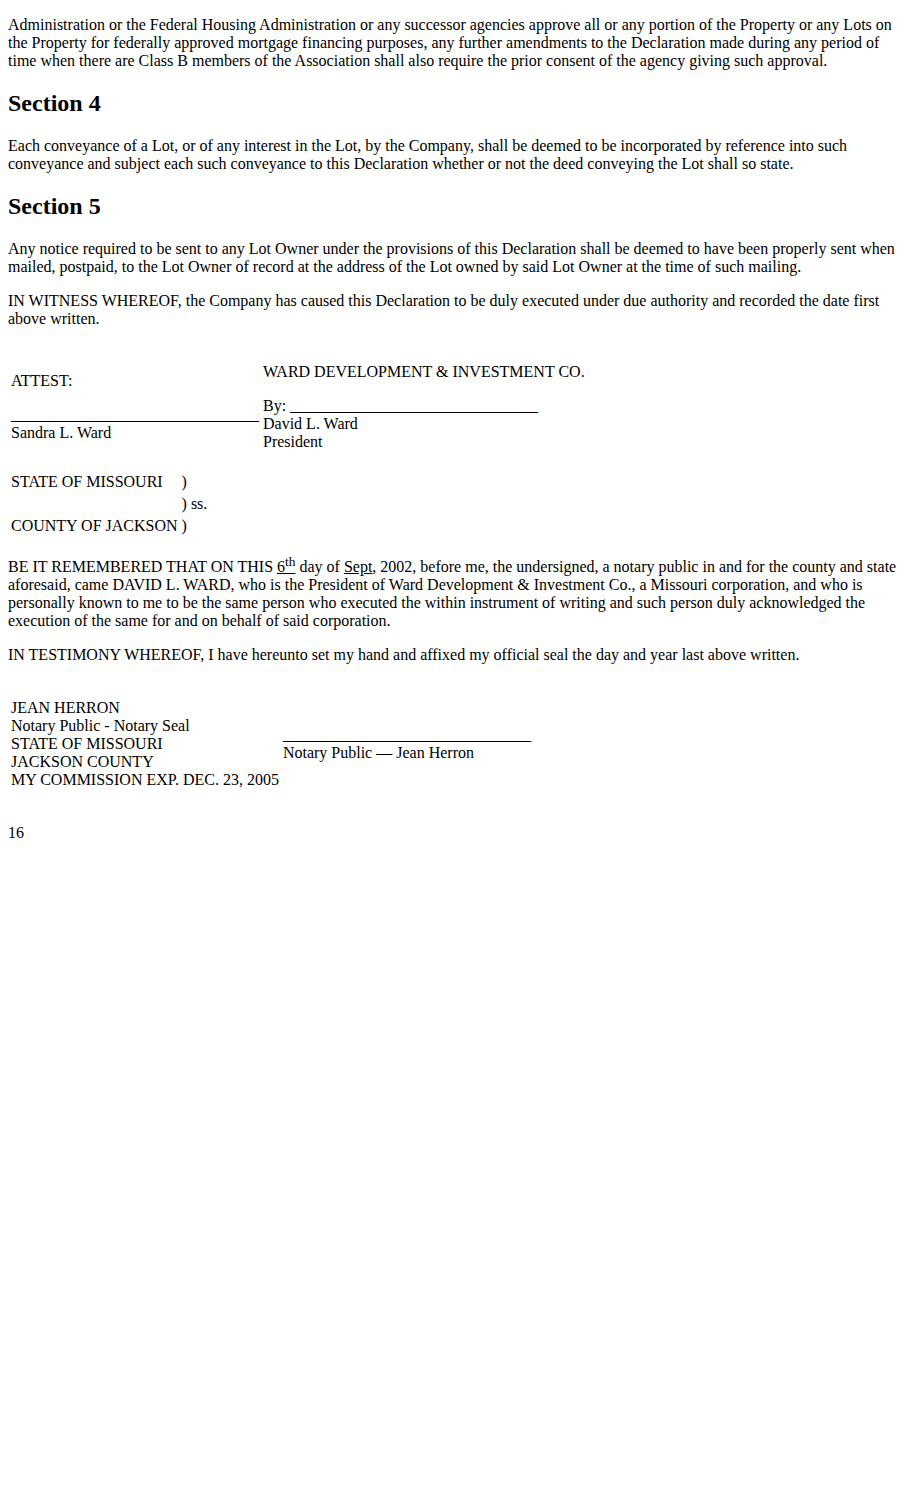Administration or the Federal Housing Administration or any successor agencies approve all or any portion of the Property or any Lots on the Property for federally approved mortgage financing purposes, any further amendments to the Declaration made during any period of time when there are Class B members of the Association shall also require the prior consent of the agency giving such approval.
Section 4
Each conveyance of a Lot, or of any interest in the Lot, by the Company, shall be deemed to be incorporated by reference into such conveyance and subject each such conveyance to this Declaration whether or not the deed conveying the Lot shall so state.
Section 5
Any notice required to be sent to any Lot Owner under the provisions of this Declaration shall be deemed to have been properly sent when mailed, postpaid, to the Lot Owner of record at the address of the Lot owned by said Lot Owner at the time of such mailing.
IN WITNESS WHEREOF, the Company has caused this Declaration to be duly executed under due authority and recorded the date first above written.
| ATTEST: _______________________________ Sandra L. Ward | WARD DEVELOPMENT & INVESTMENT CO. By: _______________________________ David L. Ward President |
| STATE OF MISSOURI | ) | ss. |
| | ) |
| COUNTY OF JACKSON | ) |
BE IT REMEMBERED THAT ON THIS 6th day of Sept, 2002, before me, the undersigned, a notary public in and for the county and state aforesaid, came DAVID L. WARD, who is the President of Ward Development & Investment Co., a Missouri corporation, and who is personally known to me to be the same person who executed the within instrument of writing and such person duly acknowledged the execution of the same for and on behalf of said corporation.
IN TESTIMONY WHEREOF, I have hereunto set my hand and affixed my official seal the day and year last above written.
| JEAN HERRON Notary Public - Notary Seal STATE OF MISSOURI JACKSON COUNTY MY COMMISSION EXP. DEC. 23, 2005 | _______________________________ Notary Public — Jean Herron |
16